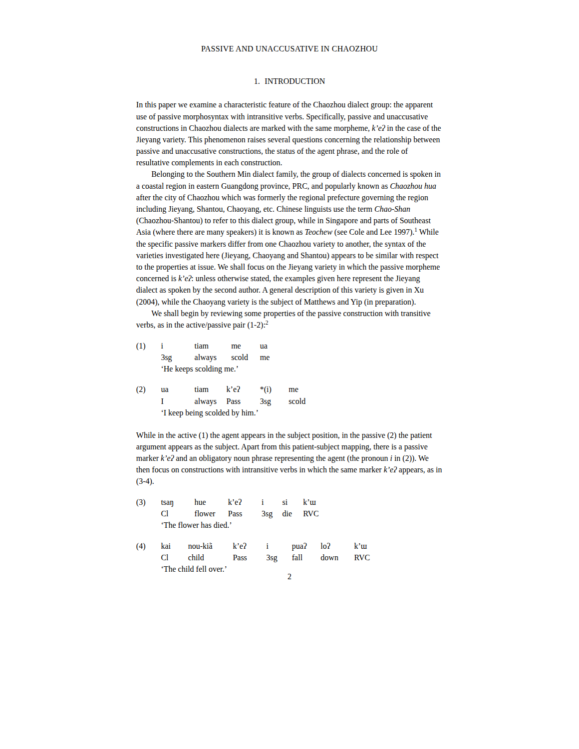PASSIVE AND UNACCUSATIVE IN CHAOZHOU
1. INTRODUCTION
In this paper we examine a characteristic feature of the Chaozhou dialect group: the apparent use of passive morphosyntax with intransitive verbs. Specifically, passive and unaccusative constructions in Chaozhou dialects are marked with the same morpheme, k’eʔ in the case of the Jieyang variety. This phenomenon raises several questions concerning the relationship between passive and unaccusative constructions, the status of the agent phrase, and the role of resultative complements in each construction.
Belonging to the Southern Min dialect family, the group of dialects concerned is spoken in a coastal region in eastern Guangdong province, PRC, and popularly known as Chaozhou hua after the city of Chaozhou which was formerly the regional prefecture governing the region including Jieyang, Shantou, Chaoyang, etc. Chinese linguists use the term Chao-Shan (Chaozhou-Shantou) to refer to this dialect group, while in Singapore and parts of Southeast Asia (where there are many speakers) it is known as Teochew (see Cole and Lee 1997).1 While the specific passive markers differ from one Chaozhou variety to another, the syntax of the varieties investigated here (Jieyang, Chaoyang and Shantou) appears to be similar with respect to the properties at issue. We shall focus on the Jieyang variety in which the passive morpheme concerned is k’eʔ: unless otherwise stated, the examples given here represent the Jieyang dialect as spoken by the second author. A general description of this variety is given in Xu (2004), while the Chaoyang variety is the subject of Matthews and Yip (in preparation).
We shall begin by reviewing some properties of the passive construction with transitive verbs, as in the active/passive pair (1-2):2
(1)
itiam me ua
3sg always scold me
‘He keeps scolding me.’
(2)
ua tiam k’eʔ*(i) me
Ialways Pass 3sg scold
‘I keep being scolded by him.’
While in the active (1) the agent appears in the subject position, in the passive (2) the patient argument appears as the subject. Apart from this patient-subject mapping, there is a passive marker k’eʔ and an obligatory noun phrase representing the agent (the pronoun i in (2)). We then focus on constructions with intransitive verbs in which the same marker k’eʔ appears, as in (3-4).
(3)
tsaŋ hue k’eʔ isi k’ɯ
Cl flower Pass 3sg die RVC
‘The flower has died.’
(4)
kai nou-kiã k’eʔ ipuaʔ loʔ k’ɯ
Cl child Pass 3sg fall down RVC
‘The child fell over.’
2